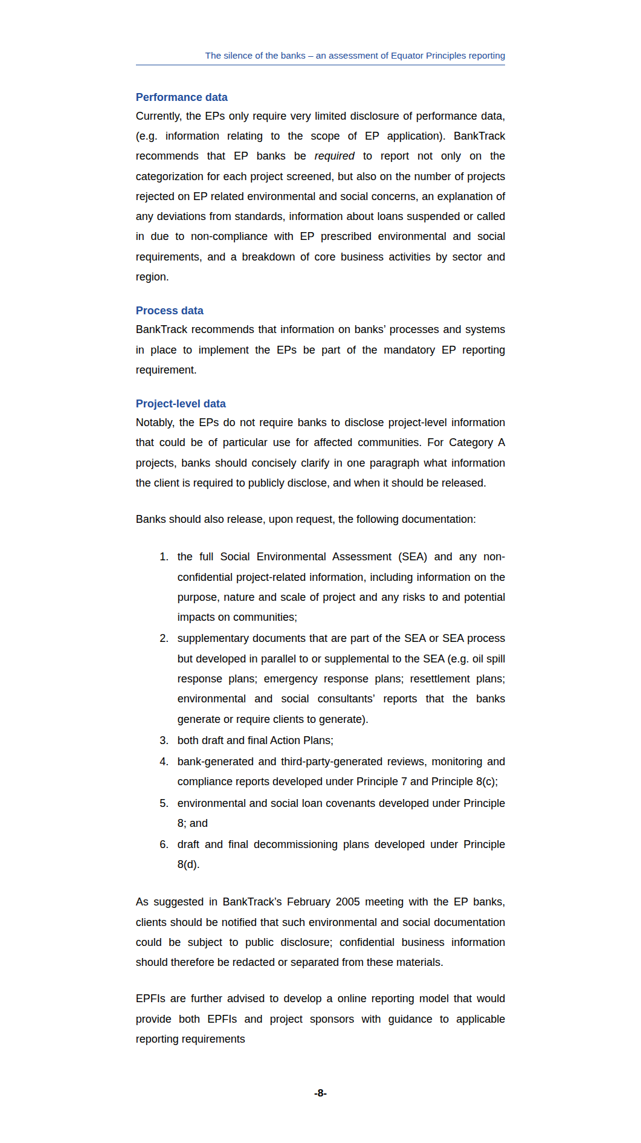The silence of the banks – an assessment of Equator Principles reporting
Performance data
Currently, the EPs only require very limited disclosure of performance data, (e.g. information relating to the scope of EP application). BankTrack recommends that EP banks be required to report not only on the categorization for each project screened, but also on the number of projects rejected on EP related environmental and social concerns, an explanation of any deviations from standards, information about loans suspended or called in due to non-compliance with EP prescribed environmental and social requirements, and a breakdown of core business activities by sector and region.
Process data
BankTrack recommends that information on banks’ processes and systems in place to implement the EPs be part of the mandatory EP reporting requirement.
Project-level data
Notably, the EPs do not require banks to disclose project-level information that could be of particular use for affected communities. For Category A projects, banks should concisely clarify in one paragraph what information the client is required to publicly disclose, and when it should be released.
Banks should also release, upon request, the following documentation:
the full Social Environmental Assessment (SEA) and any non-confidential project-related information, including information on the purpose, nature and scale of project and any risks to and potential impacts on communities;
supplementary documents that are part of the SEA or SEA process but developed in parallel to or supplemental to the SEA (e.g. oil spill response plans; emergency response plans; resettlement plans; environmental and social consultants’ reports that the banks generate or require clients to generate).
both draft and final Action Plans;
bank-generated and third-party-generated reviews, monitoring and compliance reports developed under Principle 7 and Principle 8(c);
environmental and social loan covenants developed under Principle 8; and
draft and final decommissioning plans developed under Principle 8(d).
As suggested in BankTrack’s February 2005 meeting with the EP banks, clients should be notified that such environmental and social documentation could be subject to public disclosure; confidential business information should therefore be redacted or separated from these materials.
EPFIs are further advised to develop a online reporting model that would provide both EPFIs and project sponsors with guidance to applicable reporting requirements
-8-